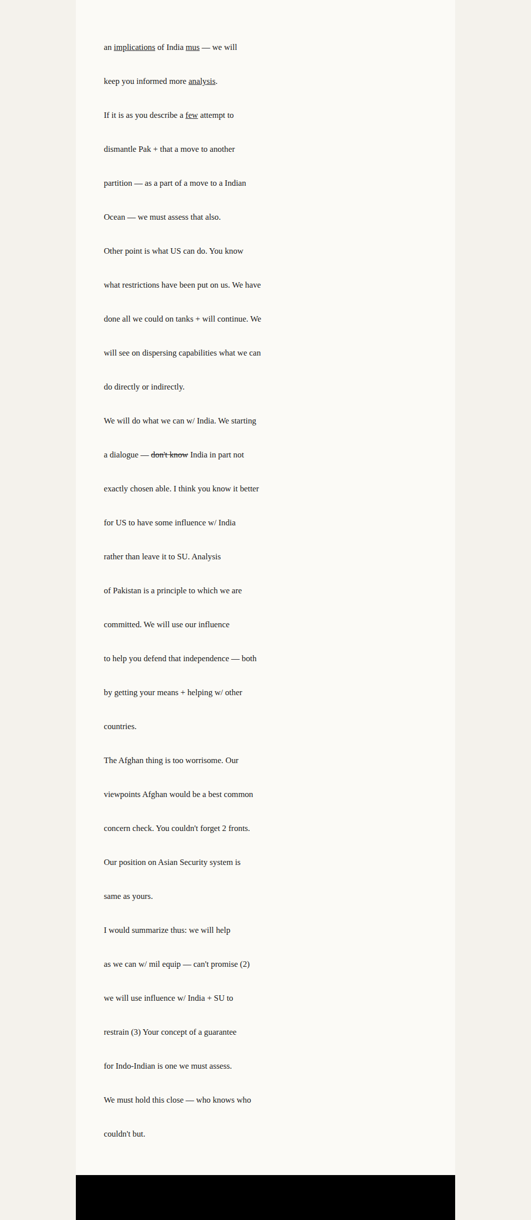an implications of India mus — we will
keep you informed more analysis.
If it is as you describe a few attempt to
dismantle Pak + that a move to another
partition — as a part of a move to a Indian
Ocean — we must assess that also.
Other point is what US can do. You know
what restrictions have been put on us. We have
done all we could on tanks + will continue. We
will see on dispersing capabilities what we can
do directly or indirectly.
We will do what we can w/ India. We starting
a dialogue — don't know India in part not
exactly chosen able. I think you know it better
for US to have some influence w/ India
rather than leave it to SU. Analysis
of Pakistan is a principle to which we are
committed. We will use our influence
to help you defend that independence — both
by getting your means + helping w/ other
countries.
The Afghan thing is too worrisome. Our
viewpoints Afghan would be a best common
concern check. You couldn't forget 2 fronts.
Our position on Asian Security system is
same as yours.
I would summarize thus: we will help
as we can w/ mil equip — can't promise (2)
we will use influence w/ India + SU to
restrain (3) Your concept of a guarantee
for Indo-Indian is one we must assess.
We must hold this close — who knows who
couldn't but.